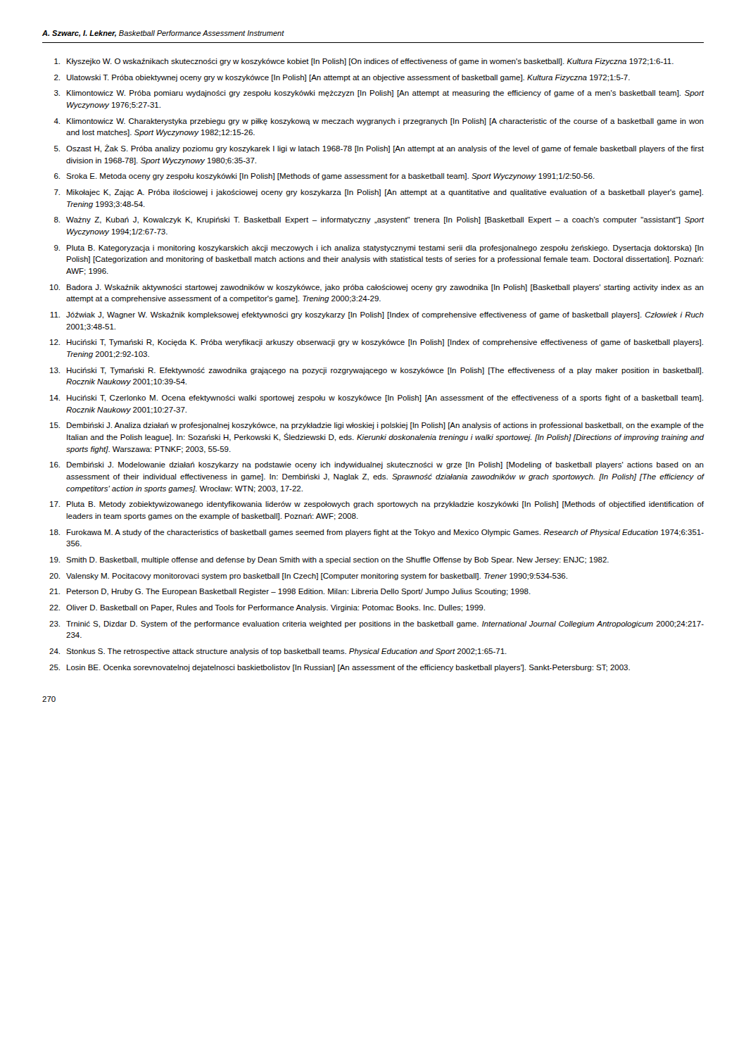A. Szwarc, I. Lekner, Basketball Performance Assessment Instrument
Kłyszejko W. O wskaźnikach skuteczności gry w koszykówce kobiet [In Polish] [On indices of effectiveness of game in women's basketball]. Kultura Fizyczna 1972;1:6-11.
Ulatowski T. Próba obiektywnej oceny gry w koszykówce [In Polish] [An attempt at an objective assessment of basketball game]. Kultura Fizyczna 1972;1:5-7.
Klimontowicz W. Próba pomiaru wydajności gry zespołu koszykówki mężczyzn [In Polish] [An attempt at measuring the efficiency of game of a men's basketball team]. Sport Wyczynowy 1976;5:27-31.
Klimontowicz W. Charakterystyka przebiegu gry w piłkę koszykową w meczach wygranych i przegranych [In Polish] [A characteristic of the course of a basketball game in won and lost matches]. Sport Wyczynowy 1982;12:15-26.
Oszast H, Żak S. Próba analizy poziomu gry koszykarek I ligi w latach 1968-78 [In Polish] [An attempt at an analysis of the level of game of female basketball players of the first division in 1968-78]. Sport Wyczynowy 1980;6:35-37.
Sroka E. Metoda oceny gry zespołu koszykówki [In Polish] [Methods of game assessment for a basketball team]. Sport Wyczynowy 1991;1/2:50-56.
Mikołajec K, Zając A. Próba ilościowej i jakościowej oceny gry koszykarza [In Polish] [An attempt at a quantitative and qualitative evaluation of a basketball player's game]. Trening 1993;3:48-54.
Ważny Z, Kubań J, Kowalczyk K, Krupiński T. Basketball Expert – informatyczny „asystent" trenera [In Polish] [Basketball Expert – a coach's computer "assistant"] Sport Wyczynowy 1994;1/2:67-73.
Pluta B. Kategoryzacja i monitoring koszykarskich akcji meczowych i ich analiza statystycznymi testami serii dla profesjonalnego zespołu żeńskiego. Dysertacja doktorska) [In Polish] [Categorization and monitoring of basketball match actions and their analysis with statistical tests of series for a professional female team. Doctoral dissertation]. Poznań: AWF; 1996.
Badora J. Wskaźnik aktywności startowej zawodników w koszykówce, jako próba całościowej oceny gry zawodnika [In Polish] [Basketball players' starting activity index as an attempt at a comprehensive assessment of a competitor's game]. Trening 2000;3:24-29.
Jóźwiak J, Wagner W. Wskaźnik kompleksowej efektywności gry koszykarzy [In Polish] [Index of comprehensive effectiveness of game of basketball players]. Człowiek i Ruch 2001;3:48-51.
Huciński T, Tymański R, Kocięda K. Próba weryfikacji arkuszy obserwacji gry w koszykówce [In Polish] [Index of comprehensive effectiveness of game of basketball players]. Trening 2001;2:92-103.
Huciński T, Tymański R. Efektywność zawodnika grającego na pozycji rozgrywającego w koszykówce [In Polish] [The effectiveness of a play maker position in basketball]. Rocznik Naukowy 2001;10:39-54.
Huciński T, Czerlonko M. Ocena efektywności walki sportowej zespołu w koszykówce [In Polish] [An assessment of the effectiveness of a sports fight of a basketball team]. Rocznik Naukowy 2001;10:27-37.
Dembiński J. Analiza działań w profesjonalnej koszykówce, na przykładzie ligi włoskiej i polskiej [In Polish] [An analysis of actions in professional basketball, on the example of the Italian and the Polish league]. In: Sozański H, Perkowski K, Śledziewski D, eds. Kierunki doskonalenia treningu i walki sportowej. [In Polish] [Directions of improving training and sports fight]. Warszawa: PTNKF; 2003, 55-59.
Dembiński J. Modelowanie działań koszykarzy na podstawie oceny ich indywidualnej skuteczności w grze [In Polish] [Modeling of basketball players' actions based on an assessment of their individual effectiveness in game]. In: Dembiński J, Naglak Z, eds. Sprawność działania zawodników w grach sportowych. [In Polish] [The efficiency of competitors' action in sports games]. Wrocław: WTN; 2003, 17-22.
Pluta B. Metody zobiektywizowanego identyfikowania liderów w zespołowych grach sportowych na przykładzie koszykówki [In Polish] [Methods of objectified identification of leaders in team sports games on the example of basketball]. Poznań: AWF; 2008.
Furokawa M. A study of the characteristics of basketball games seemed from players fight at the Tokyo and Mexico Olympic Games. Research of Physical Education 1974;6:351-356.
Smith D. Basketball, multiple offense and defense by Dean Smith with a special section on the Shuffle Offense by Bob Spear. New Jersey: ENJC; 1982.
Valensky M. Pocitacovy monitorovaci system pro basketball [In Czech] [Computer monitoring system for basketball]. Trener 1990;9:534-536.
Peterson D, Hruby G. The European Basketball Register – 1998 Edition. Milan: Libreria Dello Sport/ Jumpo Julius Scouting; 1998.
Oliver D. Basketball on Paper, Rules and Tools for Performance Analysis. Virginia: Potomac Books. Inc. Dulles; 1999.
Trninić S, Dizdar D. System of the performance evaluation criteria weighted per positions in the basketball game. International Journal Collegium Antropologicum 2000;24:217-234.
Stonkus S. The retrospective attack structure analysis of top basketball teams. Physical Education and Sport 2002;1:65-71.
Losin BE. Ocenka sorevnovatelnoj dejatelnosci baskietbolistov [In Russian] [An assessment of the efficiency basketball players']. Sankt-Petersburg: ST; 2003.
270